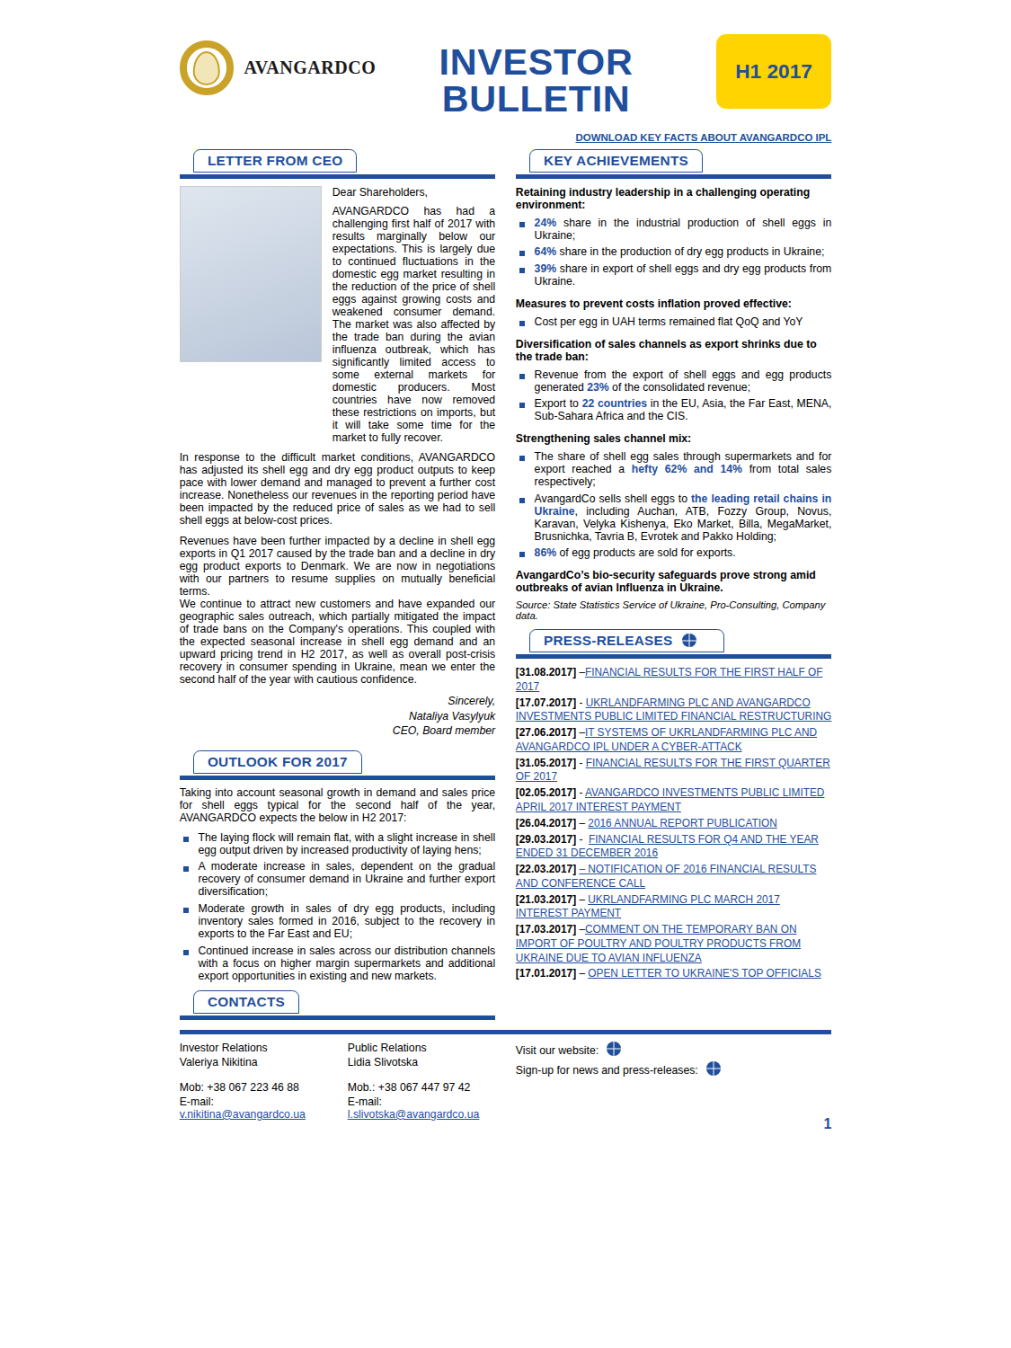AVANGARDCO
INVESTOR BULLETIN
H1 2017
DOWNLOAD KEY FACTS ABOUT AVANGARDCO IPL
LETTER FROM CEO
Dear Shareholders,
AVANGARDCO has had a challenging first half of 2017 with results marginally below our expectations. This is largely due to continued fluctuations in the domestic egg market resulting in the reduction of the price of shell eggs against growing costs and weakened consumer demand. The market was also affected by the trade ban during the avian influenza outbreak, which has significantly limited access to some external markets for domestic producers. Most countries have now removed these restrictions on imports, but it will take some time for the market to fully recover.
In response to the difficult market conditions, AVANGARDCO has adjusted its shell egg and dry egg product outputs to keep pace with lower demand and managed to prevent a further cost increase. Nonetheless our revenues in the reporting period have been impacted by the reduced price of sales as we had to sell shell eggs at below-cost prices.
Revenues have been further impacted by a decline in shell egg exports in Q1 2017 caused by the trade ban and a decline in dry egg product exports to Denmark. We are now in negotiations with our partners to resume supplies on mutually beneficial terms.
We continue to attract new customers and have expanded our geographic sales outreach, which partially mitigated the impact of trade bans on the Company's operations. This coupled with the expected seasonal increase in shell egg demand and an upward pricing trend in H2 2017, as well as overall post-crisis recovery in consumer spending in Ukraine, mean we enter the second half of the year with cautious confidence.
Sincerely,
Nataliya Vasylyuk
CEO, Board member
OUTLOOK FOR 2017
Taking into account seasonal growth in demand and sales price for shell eggs typical for the second half of the year, AVANGARDCO expects the below in H2 2017:
The laying flock will remain flat, with a slight increase in shell egg output driven by increased productivity of laying hens;
A moderate increase in sales, dependent on the gradual recovery of consumer demand in Ukraine and further export diversification;
Moderate growth in sales of dry egg products, including inventory sales formed in 2016, subject to the recovery in exports to the Far East and EU;
Continued increase in sales across our distribution channels with a focus on higher margin supermarkets and additional export opportunities in existing and new markets.
CONTACTS
KEY ACHIEVEMENTS
Retaining industry leadership in a challenging operating environment:
24% share in the industrial production of shell eggs in Ukraine;
64% share in the production of dry egg products in Ukraine;
39% share in export of shell eggs and dry egg products from Ukraine.
Measures to prevent costs inflation proved effective:
Cost per egg in UAH terms remained flat QoQ and YoY
Diversification of sales channels as export shrinks due to the trade ban:
Revenue from the export of shell eggs and egg products generated 23% of the consolidated revenue;
Export to 22 countries in the EU, Asia, the Far East, MENA, Sub-Sahara Africa and the CIS.
Strengthening sales channel mix:
The share of shell egg sales through supermarkets and for export reached a hefty 62% and 14% from total sales respectively;
AvangardCo sells shell eggs to the leading retail chains in Ukraine, including Auchan, ATB, Fozzy Group, Novus, Karavan, Velyka Kishenya, Eko Market, Billa, MegaMarket, Brusnichka, Tavria B, Evrotek and Pakko Holding;
86% of egg products are sold for exports.
AvangardCo’s bio-security safeguards prove strong amid outbreaks of avian Influenza in Ukraine.
Source: State Statistics Service of Ukraine, Pro-Consulting, Company data.
PRESS-RELEASES
[31.08.2017] –FINANCIAL RESULTS FOR THE FIRST HALF OF 2017
[17.07.2017] - UKRLANDFARMING PLC AND AVANGARDCO INVESTMENTS PUBLIC LIMITED FINANCIAL RESTRUCTURING
[27.06.2017] –IT SYSTEMS OF UKRLANDFARMING PLC AND AVANGARDCO IPL UNDER A CYBER-ATTACK
[31.05.2017] - FINANCIAL RESULTS FOR THE FIRST QUARTER OF 2017
[02.05.2017] - AVANGARDCO INVESTMENTS PUBLIC LIMITED APRIL 2017 INTEREST PAYMENT
[26.04.2017] – 2016 ANNUAL REPORT PUBLICATION
[29.03.2017] - FINANCIAL RESULTS FOR Q4 AND THE YEAR ENDED 31 DECEMBER 2016
[22.03.2017] – NOTIFICATION OF 2016 FINANCIAL RESULTS AND CONFERENCE CALL
[21.03.2017] – UKRLANDFARMING PLC MARCH 2017 INTEREST PAYMENT
[17.03.2017] –COMMENT ON THE TEMPORARY BAN ON IMPORT OF POULTRY AND POULTRY PRODUCTS FROM UKRAINE DUE TO AVIAN INFLUENZA
[17.01.2017] – OPEN LETTER TO UKRAINE'S TOP OFFICIALS
Investor Relations
Valeriya Nikitina
Mob: +38 067 223 46 88
E-mail: v.nikitina@avangardco.ua
Public Relations
Lidia Slivotska
Mob.: +38 067 447 97 42
E-mail: l.slivotska@avangardco.ua
Visit our website:
Sign-up for news and press-releases:
1